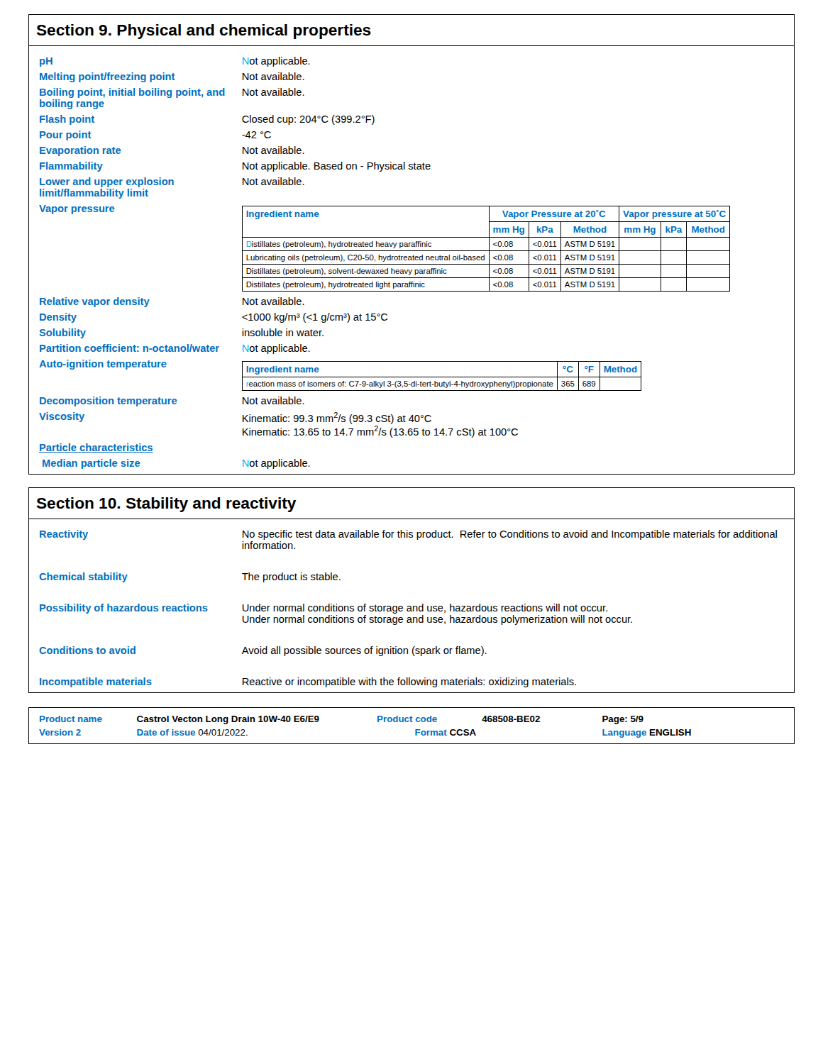Section 9. Physical and chemical properties
| pH | N ot applicable. |
| Melting point/freezing point | Not available. |
| Boiling point, initial boiling point, and boiling range | Not available. |
| Flash point | Closed cup: 204°C (399.2°F) |
| Pour point | -42 °C |
| Evaporation rate | Not available. |
| Flammability | Not applicable. Based on - Physical state |
| Lower and upper explosion limit/flammability limit | Not available. |
| Vapor pressure | / Ingredient name / Vapor Pressure at 20˚C / Vapor pressure at 50˚C / / --- / --- / --- / / mm Hg / kPa / Method / mm Hg / kPa / Method / / D istillates (petroleum), hydrotreated heavy paraffinic / <0.08 / <0.011 / ASTM D 5191 / / / / / Lubricating oils (petroleum), C20-50, hydrotreated neutral oil-based / <0.08 / <0.011 / ASTM D 5191 / / / / / Distillates (petroleum), solvent-dewaxed heavy paraffinic / <0.08 / <0.011 / ASTM D 5191 / / / / / Distillates (petroleum), hydrotreated light paraffinic / <0.08 / <0.011 / ASTM D 5191 / / / / |
| Relative vapor density | Not available. |
| Density | <1000 kg/m³ (<1 g/cm³) at 15°C |
| Solubility | insoluble in water. |
| Partition coefficient: n-octanol/water | N ot applicable. |
| Auto-ignition temperature | / Ingredient name / °C / °F / Method / / --- / --- / --- / --- / / r eaction mass of isomers of: C7-9-alkyl 3-(3,5-di-tert-butyl-4-hydroxyphenyl)propionate / 365 / 689 / / |
| Decomposition temperature | Not available. |
| Viscosity | Kinematic: 99.3 mm 2 /s (99.3 cSt) at 40°C Kinematic: 13.65 to 14.7 mm 2 /s (13.65 to 14.7 cSt) at 100°C |
| Particle characteristics | |
| Median particle size | N ot applicable. |
Section 10. Stability and reactivity
| Reactivity | No specific test data available for this product. Refer to Conditions to avoid and Incompatible materials for additional information. |
| Chemical stability | The product is stable. |
| Possibility of hazardous reactions | Under normal conditions of storage and use, hazardous reactions will not occur. Under normal conditions of storage and use, hazardous polymerization will not occur. |
| Conditions to avoid | Avoid all possible sources of ignition (spark or flame). |
| Incompatible materials | Reactive or incompatible with the following materials: oxidizing materials. |
| Product name | Castrol Vecton Long Drain 10W-40 E6/E9 | Product code | 468508-BE02 | Page: 5/9 |
| Version 2 | Date of issue 04/01/2022. | Format CCSA | | Language ENGLISH |